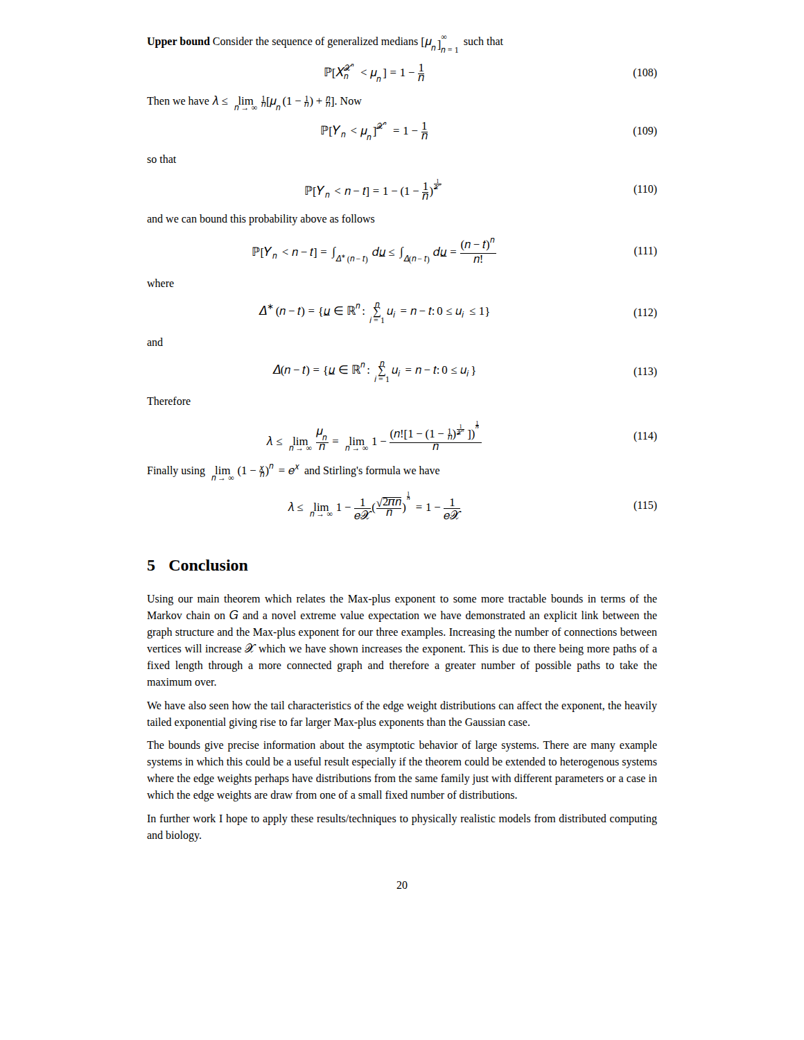Upper bound Consider the sequence of generalized medians [μn]n=1∞ such that
ℙ[Xn𝒳n<μn] = 1−1n
(108)
Then we have λ≤limn→∞1n[μn(1−1n)+nn]. Now
ℙ[Yn<μn]𝒳n = 1−1n
(109)
so that
ℙ[Yn<n−t] = 1−(1−1n)1𝒳n
(110)
and we can bound this probability above as follows
ℙ[Yn<n−t] = ∫Δ∗(n−t) du_ ≤ ∫Δ(n−t) du_ = (n−t)nn!
(111)
where
Δ∗(n−t) = {u_∈ℝn: ∑i=1n ui=n−t:0≤ui≤1}
(112)
and
Δ(n−t) = {u_∈ℝn: ∑i=1n ui=n−t:0≤ui}
(113)
Therefore
λ≤ limn→∞ μnn = limn→∞ 1− (n![1−(1−1n)1𝒳n])1n n
(114)
Finally using limn→∞(1−xn)n=ex and Stirling's formula we have
λ≤ limn→∞ 1− 1e𝒳 (2πnn)1n = 1−1e𝒳
(115)
5 Conclusion
Using our main theorem which relates the Max-plus exponent to some more tractable bounds in terms of the Markov chain on G and a novel extreme value expectation we have demonstrated an explicit link between the graph structure and the Max-plus exponent for our three examples. Increasing the number of connections between vertices will increase 𝒳 which we have shown increases the exponent. This is due to there being more paths of a fixed length through a more connected graph and therefore a greater number of possible paths to take the maximum over.
We have also seen how the tail characteristics of the edge weight distributions can affect the exponent, the heavily tailed exponential giving rise to far larger Max-plus exponents than the Gaussian case.
The bounds give precise information about the asymptotic behavior of large systems. There are many example systems in which this could be a useful result especially if the theorem could be extended to heterogenous systems where the edge weights perhaps have distributions from the same family just with different parameters or a case in which the edge weights are draw from one of a small fixed number of distributions.
In further work I hope to apply these results/techniques to physically realistic models from distributed computing and biology.
20